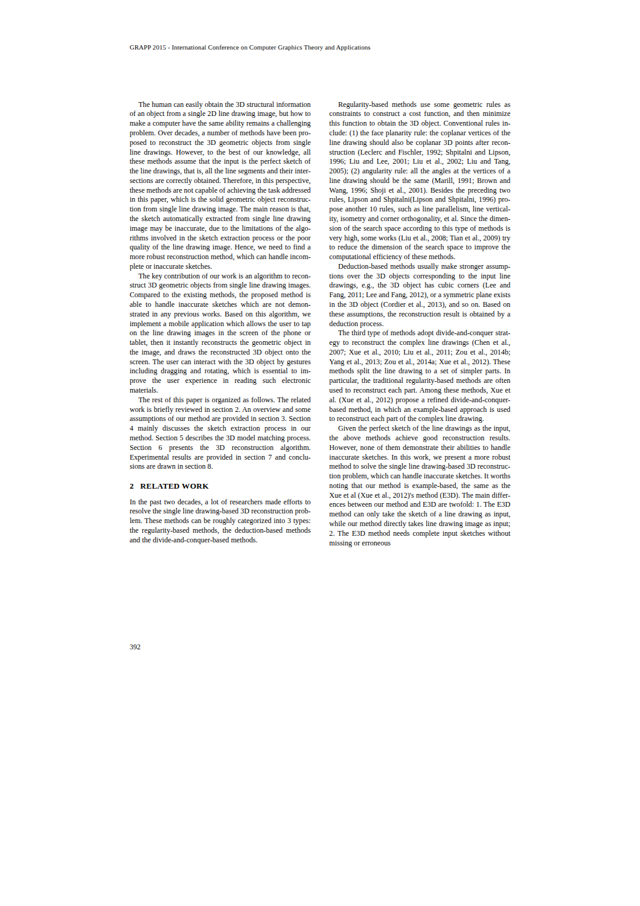GRAPP 2015 - International Conference on Computer Graphics Theory and Applications
The human can easily obtain the 3D structural information of an object from a single 2D line drawing image, but how to make a computer have the same ability remains a challenging problem. Over decades, a number of methods have been proposed to reconstruct the 3D geometric objects from single line drawings. However, to the best of our knowledge, all these methods assume that the input is the perfect sketch of the line drawings, that is, all the line segments and their intersections are correctly obtained. Therefore, in this perspective, these methods are not capable of achieving the task addressed in this paper, which is the solid geometric object reconstruction from single line drawing image. The main reason is that, the sketch automatically extracted from single line drawing image may be inaccurate, due to the limitations of the algorithms involved in the sketch extraction process or the poor quality of the line drawing image. Hence, we need to find a more robust reconstruction method, which can handle incomplete or inaccurate sketches.
The key contribution of our work is an algorithm to reconstruct 3D geometric objects from single line drawing images. Compared to the existing methods, the proposed method is able to handle inaccurate sketches which are not demonstrated in any previous works. Based on this algorithm, we implement a mobile application which allows the user to tap on the line drawing images in the screen of the phone or tablet, then it instantly reconstructs the geometric object in the image, and draws the reconstructed 3D object onto the screen. The user can interact with the 3D object by gestures including dragging and rotating, which is essential to improve the user experience in reading such electronic materials.
The rest of this paper is organized as follows. The related work is briefly reviewed in section 2. An overview and some assumptions of our method are provided in section 3. Section 4 mainly discusses the sketch extraction process in our method. Section 5 describes the 3D model matching process. Section 6 presents the 3D reconstruction algorithm. Experimental results are provided in section 7 and conclusions are drawn in section 8.
2 RELATED WORK
In the past two decades, a lot of researchers made efforts to resolve the single line drawing-based 3D reconstruction problem. These methods can be roughly categorized into 3 types: the regularity-based methods, the deduction-based methods and the divide-and-conquer-based methods.
Regularity-based methods use some geometric rules as constraints to construct a cost function, and then minimize this function to obtain the 3D object. Conventional rules include: (1) the face planarity rule: the coplanar vertices of the line drawing should also be coplanar 3D points after reconstruction (Leclerc and Fischler, 1992; Shpitalni and Lipson, 1996; Liu and Lee, 2001; Liu et al., 2002; Liu and Tang, 2005); (2) angularity rule: all the angles at the vertices of a line drawing should be the same (Marill, 1991; Brown and Wang, 1996; Shoji et al., 2001). Besides the preceding two rules, Lipson and Shpitalni(Lipson and Shpitalni, 1996) propose another 10 rules, such as line parallelism, line verticality, isometry and corner orthogonality, et al. Since the dimension of the search space according to this type of methods is very high, some works (Liu et al., 2008; Tian et al., 2009) try to reduce the dimension of the search space to improve the computational efficiency of these methods.
Deduction-based methods usually make stronger assumptions over the 3D objects corresponding to the input line drawings, e.g., the 3D object has cubic corners (Lee and Fang, 2011; Lee and Fang, 2012), or a symmetric plane exists in the 3D object (Cordier et al., 2013), and so on. Based on these assumptions, the reconstruction result is obtained by a deduction process.
The third type of methods adopt divide-and-conquer strategy to reconstruct the complex line drawings (Chen et al., 2007; Xue et al., 2010; Liu et al., 2011; Zou et al., 2014b; Yang et al., 2013; Zou et al., 2014a; Xue et al., 2012). These methods split the line drawing to a set of simpler parts. In particular, the traditional regularity-based methods are often used to reconstruct each part. Among these methods, Xue et al. (Xue et al., 2012) propose a refined divide-and-conquer-based method, in which an example-based approach is used to reconstruct each part of the complex line drawing.
Given the perfect sketch of the line drawings as the input, the above methods achieve good reconstruction results. However, none of them demonstrate their abilities to handle inaccurate sketches. In this work, we present a more robust method to solve the single line drawing-based 3D reconstruction problem, which can handle inaccurate sketches. It worths noting that our method is example-based, the same as the Xue et al (Xue et al., 2012)'s method (E3D). The main differences between our method and E3D are twofold: 1. The E3D method can only take the sketch of a line drawing as input, while our method directly takes line drawing image as input; 2. The E3D method needs complete input sketches without missing or erroneous
392